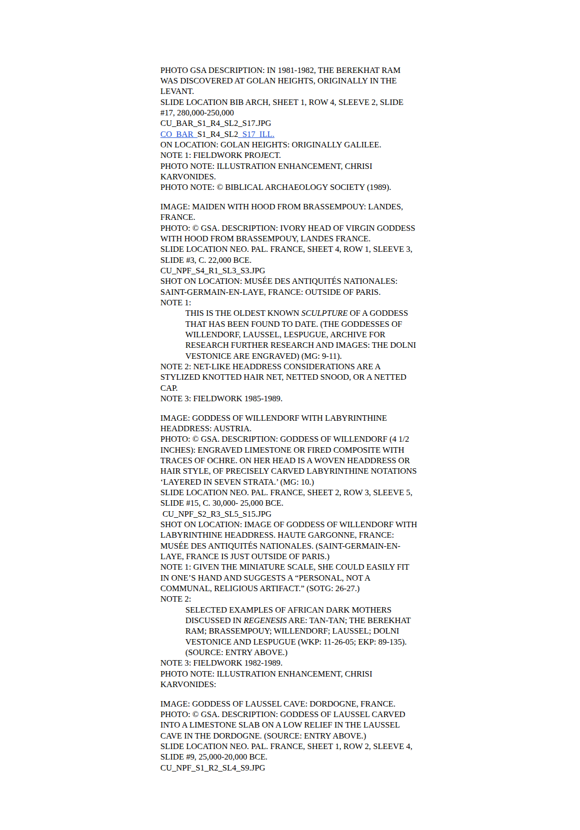Photo GSA description: In 1981-1982, the Berekhat Ram was discovered at Golan Heights, originally in the Levant.
Slide location Bib Arch, Sheet 1, Row 4, Sleeve 2, Slide #17, 280,000-250,000
CU_BAR_S1_R4_SL2_S17.jpg
CO_BAR_S1_R4_SL2_S17_ILL.
On location: Golan Heights: originally Galilee.
Note 1: Fieldwork project.
Photo note: Illustration enhancement, Chrisi Karvonides.
Photo note: © Biblical Archaeology Society (1989).
Image: Maiden with hood from Brassempouy: Landes, France.
Photo: © GSA. Description: Ivory head of virgin goddess with hood from Brassempouy, Landes France.
Slide location Neo. Pal. France, Sheet 4, Row 1, Sleeve 3, Slide #3, c. 22,000 BCE.
CU_NPF_S4_R1_SL3_S3.jpg
Shot on location: Musée des Antiquités Nationales: Saint-Germain-en-Laye, France: outside of Paris.
Note 1:
This is the oldest known sculpture of a goddess that has been found to date. (The goddesses of Willendorf, Laussel, Lespugue, archive for research further research and images: the Dolni Vestonice are engraved) (MG: 9-11).
Note 2: Net-like headdress considerations are a stylized knotted hair net, netted snood, or a netted cap.
Note 3: Fieldwork 1985-1989.
Image: Goddess of Willendorf with labyrinthine headdress: Austria.
Photo: © GSA. Description: Goddess of Willendorf (4 1/2 inches): engraved limestone or fired composite with traces of ochre. On her head is a woven headdress or hair style, of precisely carved labyrinthine notations ‘layered in seven strata.’ (MG: 10.)
Slide location Neo. Pal. France, Sheet 2, Row 3, Sleeve 5, Slide #15, c. 30,000- 25,000 BCE.
CU_NPF_S2_R3_SL5_S15.jpg
Shot on location: Image of Goddess of Willendorf with labyrinthine headdress. Haute Gargonne, France: Musée des Antiquités Nationales. (Saint-Germain-en-Laye, France is just outside of Paris.)
Note 1: Given the miniature scale, she could easily fit in one’s hand and suggests a “personal, not a communal, religious artifact.” (SOTG: 26-27.)
Note 2:
Selected examples of African dark mothers discussed in Regenesis are: Tan-Tan; the Berekhat Ram; Brassempouy; Willendorf; Laussel; Dolni Vestonice and Lespugue (WKP: 11-26-05; EKP: 89-135). (Source: entry above.)
Note 3: Fieldwork 1982-1989.
Photo note: Illustration enhancement, Chrisi Karvonides:
Image: Goddess of Laussel Cave: Dordogne, France.
Photo: © GSA. Description: Goddess of Laussel carved into a limestone slab on a low relief in the Laussel Cave in the Dordogne. (Source: entry above.)
Slide location Neo. Pal. France, Sheet 1, Row 2, Sleeve 4, Slide #9, 25,000-20,000 BCE.
CU_NPF_S1_R2_SL4_S9.jpg